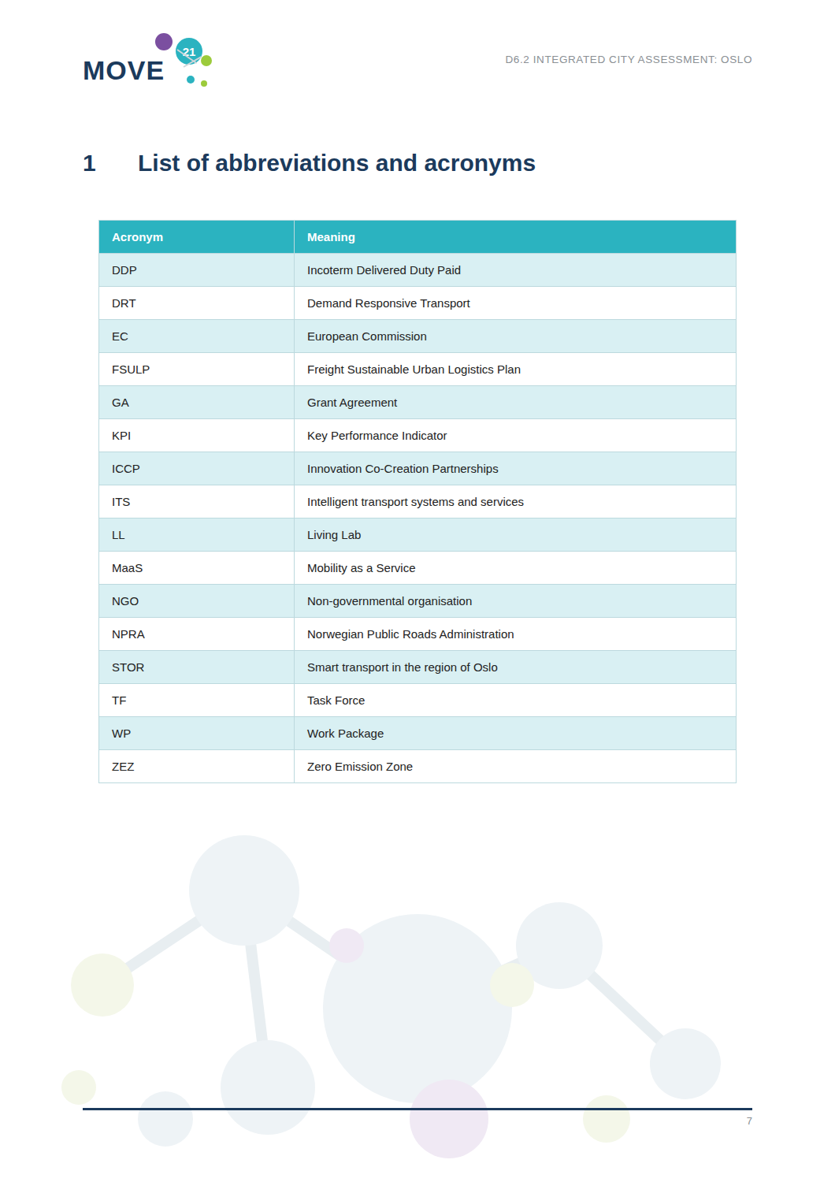21 MOVE
D6.2 INTEGRATED CITY ASSESSMENT: OSLO
1 List of abbreviations and acronyms
| Acronym | Meaning |
| --- | --- |
| DDP | Incoterm Delivered Duty Paid |
| DRT | Demand Responsive Transport |
| EC | European Commission |
| FSULP | Freight Sustainable Urban Logistics Plan |
| GA | Grant Agreement |
| KPI | Key Performance Indicator |
| ICCP | Innovation Co-Creation Partnerships |
| ITS | Intelligent transport systems and services |
| LL | Living Lab |
| MaaS | Mobility as a Service |
| NGO | Non-governmental organisation |
| NPRA | Norwegian Public Roads Administration |
| STOR | Smart transport in the region of Oslo |
| TF | Task Force |
| WP | Work Package |
| ZEZ | Zero Emission Zone |
7